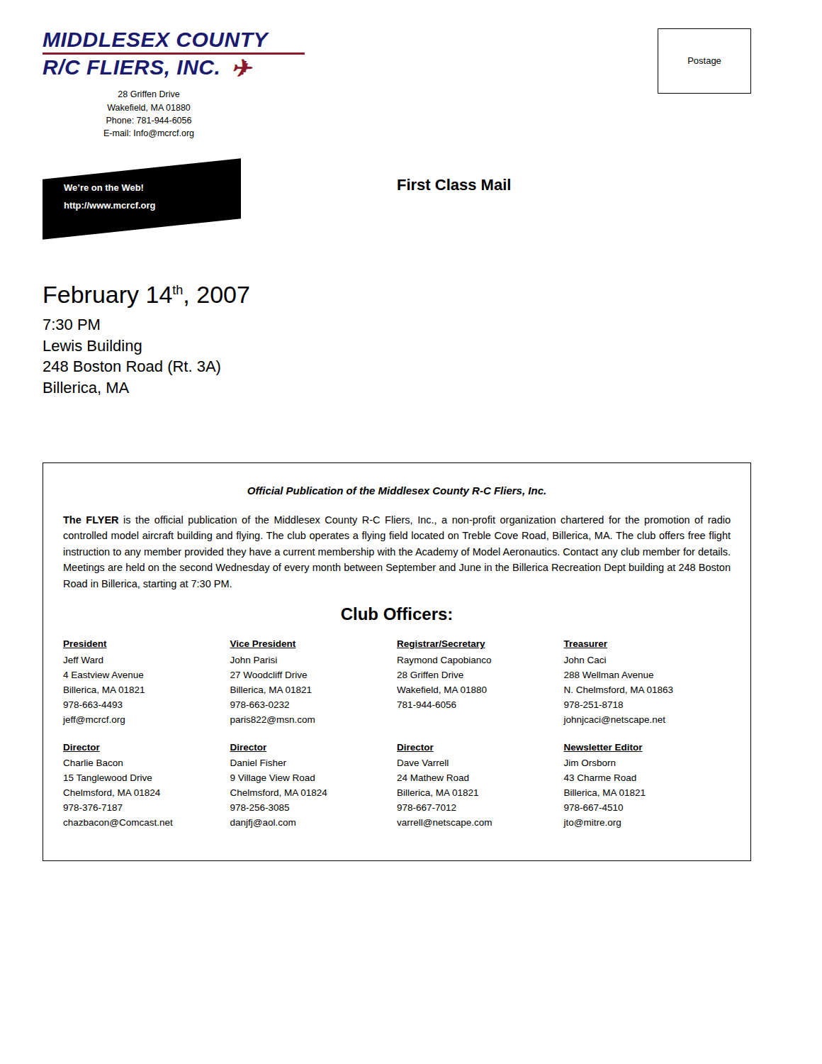Postage
MIDDLESEX COUNTY
R/C FLIERS, INC. ✈
28 Griffen Drive
Wakefield, MA 01880
Phone: 781-944-6056
E-mail: Info@mcrcf.org
We’re on the Web! http://www.mcrcf.org
First Class Mail
February 14th, 2007
7:30 PM
Lewis Building
248 Boston Road (Rt. 3A)
Billerica, MA
Official Publication of the Middlesex County R-C Fliers, Inc.
The FLYER is the official publication of the Middlesex County R-C Fliers, Inc., a non-profit organization chartered for the promotion of radio controlled model aircraft building and flying. The club operates a flying field located on Treble Cove Road, Billerica, MA. The club offers free flight instruction to any member provided they have a current membership with the Academy of Model Aeronautics. Contact any club member for details. Meetings are held on the second Wednesday of every month between September and June in the Billerica Recreation Dept building at 248 Boston Road in Billerica, starting at 7:30 PM.
Club Officers:
| President Jeff Ward 4 Eastview Avenue Billerica, MA 01821 978-663-4493 jeff@mcrcf.org | Vice President John Parisi 27 Woodcliff Drive Billerica, MA 01821 978-663-0232 paris822@msn.com | Registrar/Secretary Raymond Capobianco 28 Griffen Drive Wakefield, MA 01880 781-944-6056 | Treasurer John Caci 288 Wellman Avenue N. Chelmsford, MA 01863 978-251-8718 johnjcaci@netscape.net |
| Director Charlie Bacon 15 Tanglewood Drive Chelmsford, MA 01824 978-376-7187 chazbacon@Comcast.net | Director Daniel Fisher 9 Village View Road Chelmsford, MA 01824 978-256-3085 danjfj@aol.com | Director Dave Varrell 24 Mathew Road Billerica, MA 01821 978-667-7012 varrell@netscape.com | Newsletter Editor Jim Orsborn 43 Charme Road Billerica, MA 01821 978-667-4510 jto@mitre.org |